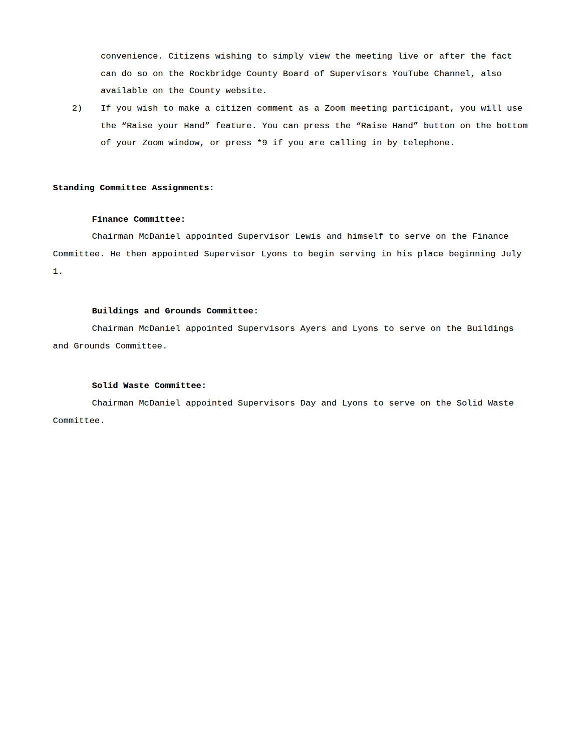convenience. Citizens wishing to simply view the meeting live or after the fact can do so on the Rockbridge County Board of Supervisors YouTube Channel, also available on the County website.
2) If you wish to make a citizen comment as a Zoom meeting participant, you will use the “Raise your Hand” feature. You can press the “Raise Hand” button on the bottom of your Zoom window, or press *9 if you are calling in by telephone.
Standing Committee Assignments:
Finance Committee:
Chairman McDaniel appointed Supervisor Lewis and himself to serve on the Finance Committee. He then appointed Supervisor Lyons to begin serving in his place beginning July 1.
Buildings and Grounds Committee:
Chairman McDaniel appointed Supervisors Ayers and Lyons to serve on the Buildings and Grounds Committee.
Solid Waste Committee:
Chairman McDaniel appointed Supervisors Day and Lyons to serve on the Solid Waste Committee.